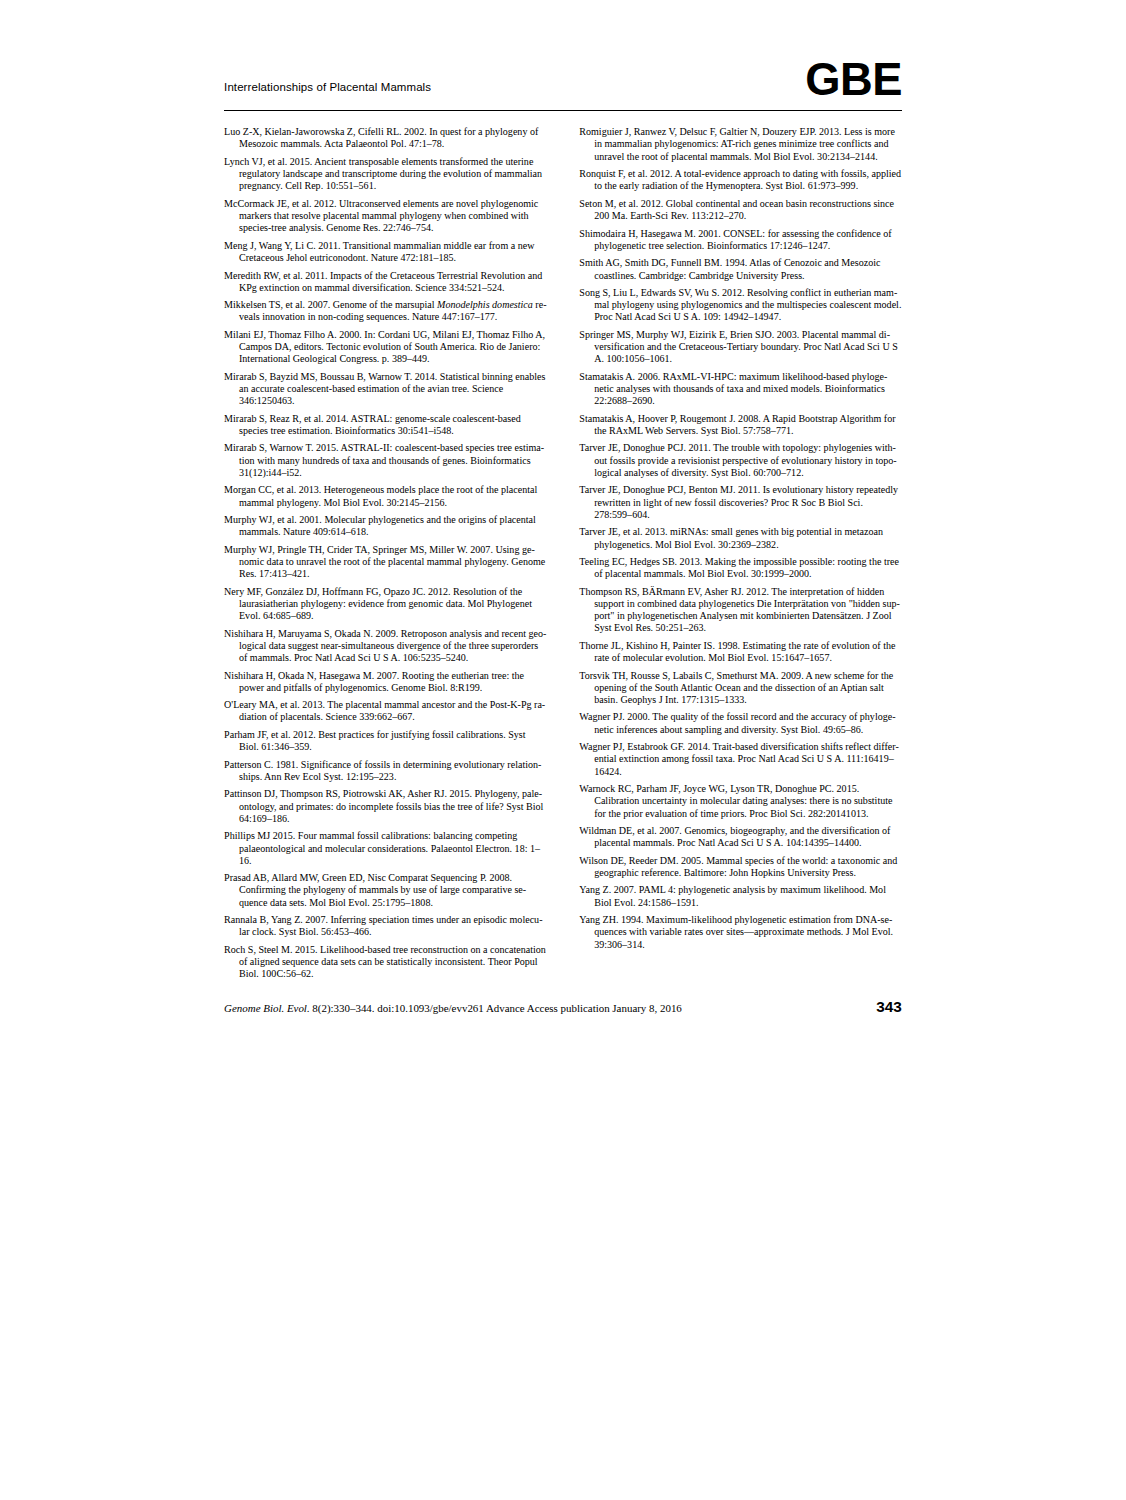Interrelationships of Placental Mammals
GBE
Luo Z-X, Kielan-Jaworowska Z, Cifelli RL. 2002. In quest for a phylogeny of Mesozoic mammals. Acta Palaeontol Pol. 47:1–78.
Lynch VJ, et al. 2015. Ancient transposable elements transformed the uterine regulatory landscape and transcriptome during the evolution of mammalian pregnancy. Cell Rep. 10:551–561.
McCormack JE, et al. 2012. Ultraconserved elements are novel phylogenomic markers that resolve placental mammal phylogeny when combined with species-tree analysis. Genome Res. 22:746–754.
Meng J, Wang Y, Li C. 2011. Transitional mammalian middle ear from a new Cretaceous Jehol eutriconodont. Nature 472:181–185.
Meredith RW, et al. 2011. Impacts of the Cretaceous Terrestrial Revolution and KPg extinction on mammal diversification. Science 334:521–524.
Mikkelsen TS, et al. 2007. Genome of the marsupial Monodelphis domestica reveals innovation in non-coding sequences. Nature 447:167–177.
Milani EJ, Thomaz Filho A. 2000. In: Cordani UG, Milani EJ, Thomaz Filho A, Campos DA, editors. Tectonic evolution of South America. Rio de Janiero: International Geological Congress. p. 389–449.
Mirarab S, Bayzid MS, Boussau B, Warnow T. 2014. Statistical binning enables an accurate coalescent-based estimation of the avian tree. Science 346:1250463.
Mirarab S, Reaz R, et al. 2014. ASTRAL: genome-scale coalescent-based species tree estimation. Bioinformatics 30:i541–i548.
Mirarab S, Warnow T. 2015. ASTRAL-II: coalescent-based species tree estimation with many hundreds of taxa and thousands of genes. Bioinformatics 31(12):i44–i52.
Morgan CC, et al. 2013. Heterogeneous models place the root of the placental mammal phylogeny. Mol Biol Evol. 30:2145–2156.
Murphy WJ, et al. 2001. Molecular phylogenetics and the origins of placental mammals. Nature 409:614–618.
Murphy WJ, Pringle TH, Crider TA, Springer MS, Miller W. 2007. Using genomic data to unravel the root of the placental mammal phylogeny. Genome Res. 17:413–421.
Nery MF, González DJ, Hoffmann FG, Opazo JC. 2012. Resolution of the laurasiatherian phylogeny: evidence from genomic data. Mol Phylogenet Evol. 64:685–689.
Nishihara H, Maruyama S, Okada N. 2009. Retroposon analysis and recent geological data suggest near-simultaneous divergence of the three superorders of mammals. Proc Natl Acad Sci U S A. 106:5235–5240.
Nishihara H, Okada N, Hasegawa M. 2007. Rooting the eutherian tree: the power and pitfalls of phylogenomics. Genome Biol. 8:R199.
O'Leary MA, et al. 2013. The placental mammal ancestor and the Post-K-Pg radiation of placentals. Science 339:662–667.
Parham JF, et al. 2012. Best practices for justifying fossil calibrations. Syst Biol. 61:346–359.
Patterson C. 1981. Significance of fossils in determining evolutionary relationships. Ann Rev Ecol Syst. 12:195–223.
Pattinson DJ, Thompson RS, Piotrowski AK, Asher RJ. 2015. Phylogeny, paleontology, and primates: do incomplete fossils bias the tree of life? Syst Biol 64:169–186.
Phillips MJ 2015. Four mammal fossil calibrations: balancing competing palaeontological and molecular considerations. Palaeontol Electron. 18: 1–16.
Prasad AB, Allard MW, Green ED, Nisc Comparat Sequencing P. 2008. Confirming the phylogeny of mammals by use of large comparative sequence data sets. Mol Biol Evol. 25:1795–1808.
Rannala B, Yang Z. 2007. Inferring speciation times under an episodic molecular clock. Syst Biol. 56:453–466.
Roch S, Steel M. 2015. Likelihood-based tree reconstruction on a concatenation of aligned sequence data sets can be statistically inconsistent. Theor Popul Biol. 100C:56–62.
Romiguier J, Ranwez V, Delsuc F, Galtier N, Douzery EJP. 2013. Less is more in mammalian phylogenomics: AT-rich genes minimize tree conflicts and unravel the root of placental mammals. Mol Biol Evol. 30:2134–2144.
Ronquist F, et al. 2012. A total-evidence approach to dating with fossils, applied to the early radiation of the Hymenoptera. Syst Biol. 61:973–999.
Seton M, et al. 2012. Global continental and ocean basin reconstructions since 200 Ma. Earth-Sci Rev. 113:212–270.
Shimodaira H, Hasegawa M. 2001. CONSEL: for assessing the confidence of phylogenetic tree selection. Bioinformatics 17:1246–1247.
Smith AG, Smith DG, Funnell BM. 1994. Atlas of Cenozoic and Mesozoic coastlines. Cambridge: Cambridge University Press.
Song S, Liu L, Edwards SV, Wu S. 2012. Resolving conflict in eutherian mammal phylogeny using phylogenomics and the multispecies coalescent model. Proc Natl Acad Sci U S A. 109: 14942–14947.
Springer MS, Murphy WJ, Eizirik E, Brien SJO. 2003. Placental mammal diversification and the Cretaceous-Tertiary boundary. Proc Natl Acad Sci U S A. 100:1056–1061.
Stamatakis A. 2006. RAxML-VI-HPC: maximum likelihood-based phylogenetic analyses with thousands of taxa and mixed models. Bioinformatics 22:2688–2690.
Stamatakis A, Hoover P, Rougemont J. 2008. A Rapid Bootstrap Algorithm for the RAxML Web Servers. Syst Biol. 57:758–771.
Tarver JE, Donoghue PCJ. 2011. The trouble with topology: phylogenies without fossils provide a revisionist perspective of evolutionary history in topological analyses of diversity. Syst Biol. 60:700–712.
Tarver JE, Donoghue PCJ, Benton MJ. 2011. Is evolutionary history repeatedly rewritten in light of new fossil discoveries? Proc R Soc B Biol Sci. 278:599–604.
Tarver JE, et al. 2013. miRNAs: small genes with big potential in metazoan phylogenetics. Mol Biol Evol. 30:2369–2382.
Teeling EC, Hedges SB. 2013. Making the impossible possible: rooting the tree of placental mammals. Mol Biol Evol. 30:1999–2000.
Thompson RS, BÄRmann EV, Asher RJ. 2012. The interpretation of hidden support in combined data phylogenetics Die Interprätation von "hidden support" in phylogenetischen Analysen mit kombinierten Datensätzen. J Zool Syst Evol Res. 50:251–263.
Thorne JL, Kishino H, Painter IS. 1998. Estimating the rate of evolution of the rate of molecular evolution. Mol Biol Evol. 15:1647–1657.
Torsvik TH, Rousse S, Labails C, Smethurst MA. 2009. A new scheme for the opening of the South Atlantic Ocean and the dissection of an Aptian salt basin. Geophys J Int. 177:1315–1333.
Wagner PJ. 2000. The quality of the fossil record and the accuracy of phylogenetic inferences about sampling and diversity. Syst Biol. 49:65–86.
Wagner PJ, Estabrook GF. 2014. Trait-based diversification shifts reflect differential extinction among fossil taxa. Proc Natl Acad Sci U S A. 111:16419–16424.
Warnock RC, Parham JF, Joyce WG, Lyson TR, Donoghue PC. 2015. Calibration uncertainty in molecular dating analyses: there is no substitute for the prior evaluation of time priors. Proc Biol Sci. 282:20141013.
Wildman DE, et al. 2007. Genomics, biogeography, and the diversification of placental mammals. Proc Natl Acad Sci U S A. 104:14395–14400.
Wilson DE, Reeder DM. 2005. Mammal species of the world: a taxonomic and geographic reference. Baltimore: John Hopkins University Press.
Yang Z. 2007. PAML 4: phylogenetic analysis by maximum likelihood. Mol Biol Evol. 24:1586–1591.
Yang ZH. 1994. Maximum-likelihood phylogenetic estimation from DNA-sequences with variable rates over sites—approximate methods. J Mol Evol. 39:306–314.
Genome Biol. Evol. 8(2):330–344. doi:10.1093/gbe/evv261 Advance Access publication January 8, 2016
343